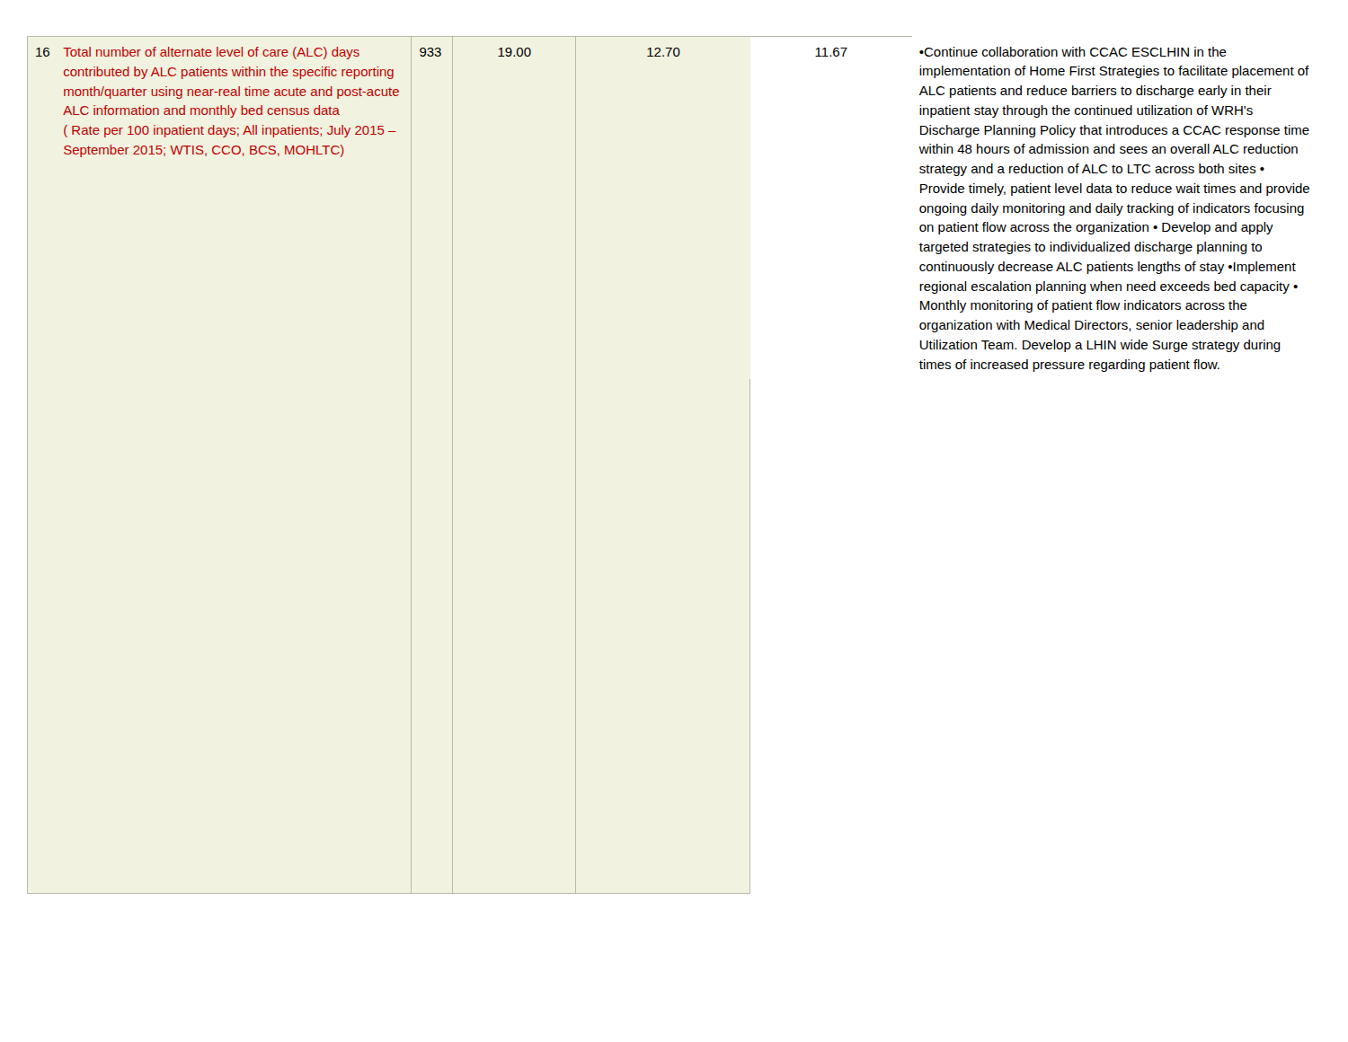| 16 | Total number of alternate level of care (ALC) days contributed by ALC patients within the specific reporting month/quarter using near-real time acute and post-acute ALC information and monthly bed census data ( Rate per 100 inpatient days; All inpatients; July 2015 – September 2015; WTIS, CCO, BCS, MOHLTC) | 933 | 19.00 | 12.70 | 11.67 | •Continue collaboration with CCAC ESCLHIN in the implementation of Home First Strategies to facilitate placement of ALC patients and reduce barriers to discharge early in their inpatient stay through the continued utilization of WRH's Discharge Planning Policy that introduces a CCAC response time within 48 hours of admission and sees an overall ALC reduction strategy and a reduction of ALC to LTC across both sites • Provide timely, patient level data to reduce wait times and provide ongoing daily monitoring and daily tracking of indicators focusing on patient flow across the organization • Develop and apply targeted strategies to individualized discharge planning to continuously decrease ALC patients lengths of stay •Implement regional escalation planning when need exceeds bed capacity • Monthly monitoring of patient flow indicators across the organization with Medical Directors, senior leadership and Utilization Team. Develop a LHIN wide Surge strategy during times of increased pressure regarding patient flow. |